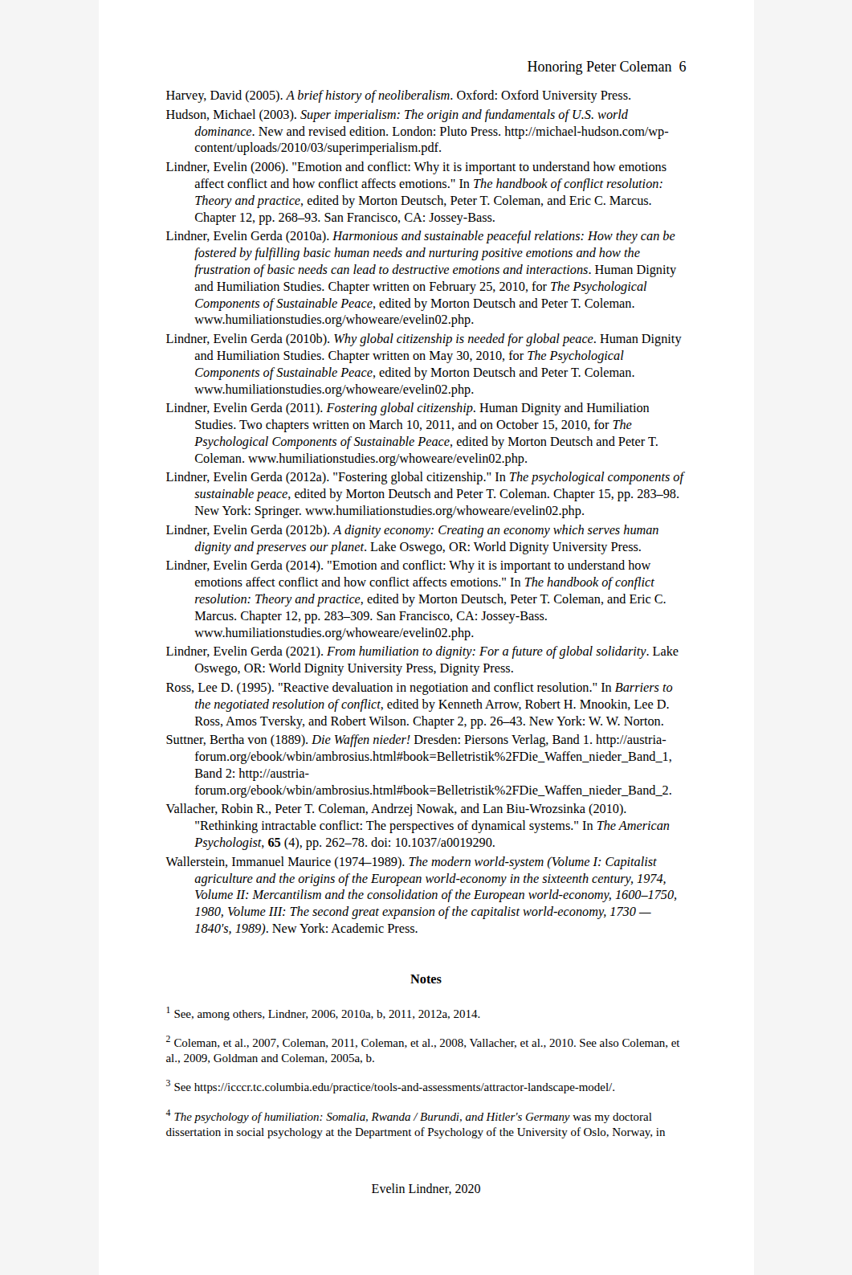Honoring Peter Coleman 6
Harvey, David (2005). A brief history of neoliberalism. Oxford: Oxford University Press.
Hudson, Michael (2003). Super imperialism: The origin and fundamentals of U.S. world dominance. New and revised edition. London: Pluto Press. http://michael-hudson.com/wp-content/uploads/2010/03/superimperialism.pdf.
Lindner, Evelin (2006). "Emotion and conflict: Why it is important to understand how emotions affect conflict and how conflict affects emotions." In The handbook of conflict resolution: Theory and practice, edited by Morton Deutsch, Peter T. Coleman, and Eric C. Marcus. Chapter 12, pp. 268–93. San Francisco, CA: Jossey-Bass.
Lindner, Evelin Gerda (2010a). Harmonious and sustainable peaceful relations: How they can be fostered by fulfilling basic human needs and nurturing positive emotions and how the frustration of basic needs can lead to destructive emotions and interactions. Human Dignity and Humiliation Studies. Chapter written on February 25, 2010, for The Psychological Components of Sustainable Peace, edited by Morton Deutsch and Peter T. Coleman. www.humiliationstudies.org/whoweare/evelin02.php.
Lindner, Evelin Gerda (2010b). Why global citizenship is needed for global peace. Human Dignity and Humiliation Studies. Chapter written on May 30, 2010, for The Psychological Components of Sustainable Peace, edited by Morton Deutsch and Peter T. Coleman. www.humiliationstudies.org/whoweare/evelin02.php.
Lindner, Evelin Gerda (2011). Fostering global citizenship. Human Dignity and Humiliation Studies. Two chapters written on March 10, 2011, and on October 15, 2010, for The Psychological Components of Sustainable Peace, edited by Morton Deutsch and Peter T. Coleman. www.humiliationstudies.org/whoweare/evelin02.php.
Lindner, Evelin Gerda (2012a). "Fostering global citizenship." In The psychological components of sustainable peace, edited by Morton Deutsch and Peter T. Coleman. Chapter 15, pp. 283–98. New York: Springer. www.humiliationstudies.org/whoweare/evelin02.php.
Lindner, Evelin Gerda (2012b). A dignity economy: Creating an economy which serves human dignity and preserves our planet. Lake Oswego, OR: World Dignity University Press.
Lindner, Evelin Gerda (2014). "Emotion and conflict: Why it is important to understand how emotions affect conflict and how conflict affects emotions." In The handbook of conflict resolution: Theory and practice, edited by Morton Deutsch, Peter T. Coleman, and Eric C. Marcus. Chapter 12, pp. 283–309. San Francisco, CA: Jossey-Bass. www.humiliationstudies.org/whoweare/evelin02.php.
Lindner, Evelin Gerda (2021). From humiliation to dignity: For a future of global solidarity. Lake Oswego, OR: World Dignity University Press, Dignity Press.
Ross, Lee D. (1995). "Reactive devaluation in negotiation and conflict resolution." In Barriers to the negotiated resolution of conflict, edited by Kenneth Arrow, Robert H. Mnookin, Lee D. Ross, Amos Tversky, and Robert Wilson. Chapter 2, pp. 26–43. New York: W. W. Norton.
Suttner, Bertha von (1889). Die Waffen nieder! Dresden: Piersons Verlag, Band 1. http://austria-forum.org/ebook/wbin/ambrosius.html#book=Belletristik%2FDie_Waffen_nieder_Band_1, Band 2: http://austria-forum.org/ebook/wbin/ambrosius.html#book=Belletristik%2FDie_Waffen_nieder_Band_2.
Vallacher, Robin R., Peter T. Coleman, Andrzej Nowak, and Lan Biu-Wrozsinka (2010). "Rethinking intractable conflict: The perspectives of dynamical systems." In The American Psychologist, 65 (4), pp. 262–78. doi: 10.1037/a0019290.
Wallerstein, Immanuel Maurice (1974–1989). The modern world-system (Volume I: Capitalist agriculture and the origins of the European world-economy in the sixteenth century, 1974, Volume II: Mercantilism and the consolidation of the European world-economy, 1600–1750, 1980, Volume III: The second great expansion of the capitalist world-economy, 1730 — 1840's, 1989). New York: Academic Press.
Notes
1See, among others, Lindner, 2006, 2010a, b, 2011, 2012a, 2014.
2Coleman, et al., 2007, Coleman, 2011, Coleman, et al., 2008, Vallacher, et al., 2010. See also Coleman, et al., 2009, Goldman and Coleman, 2005a, b.
3See https://icccr.tc.columbia.edu/practice/tools-and-assessments/attractor-landscape-model/.
4The psychology of humiliation: Somalia, Rwanda / Burundi, and Hitler's Germany was my doctoral dissertation in social psychology at the Department of Psychology of the University of Oslo, Norway, in
Evelin Lindner, 2020